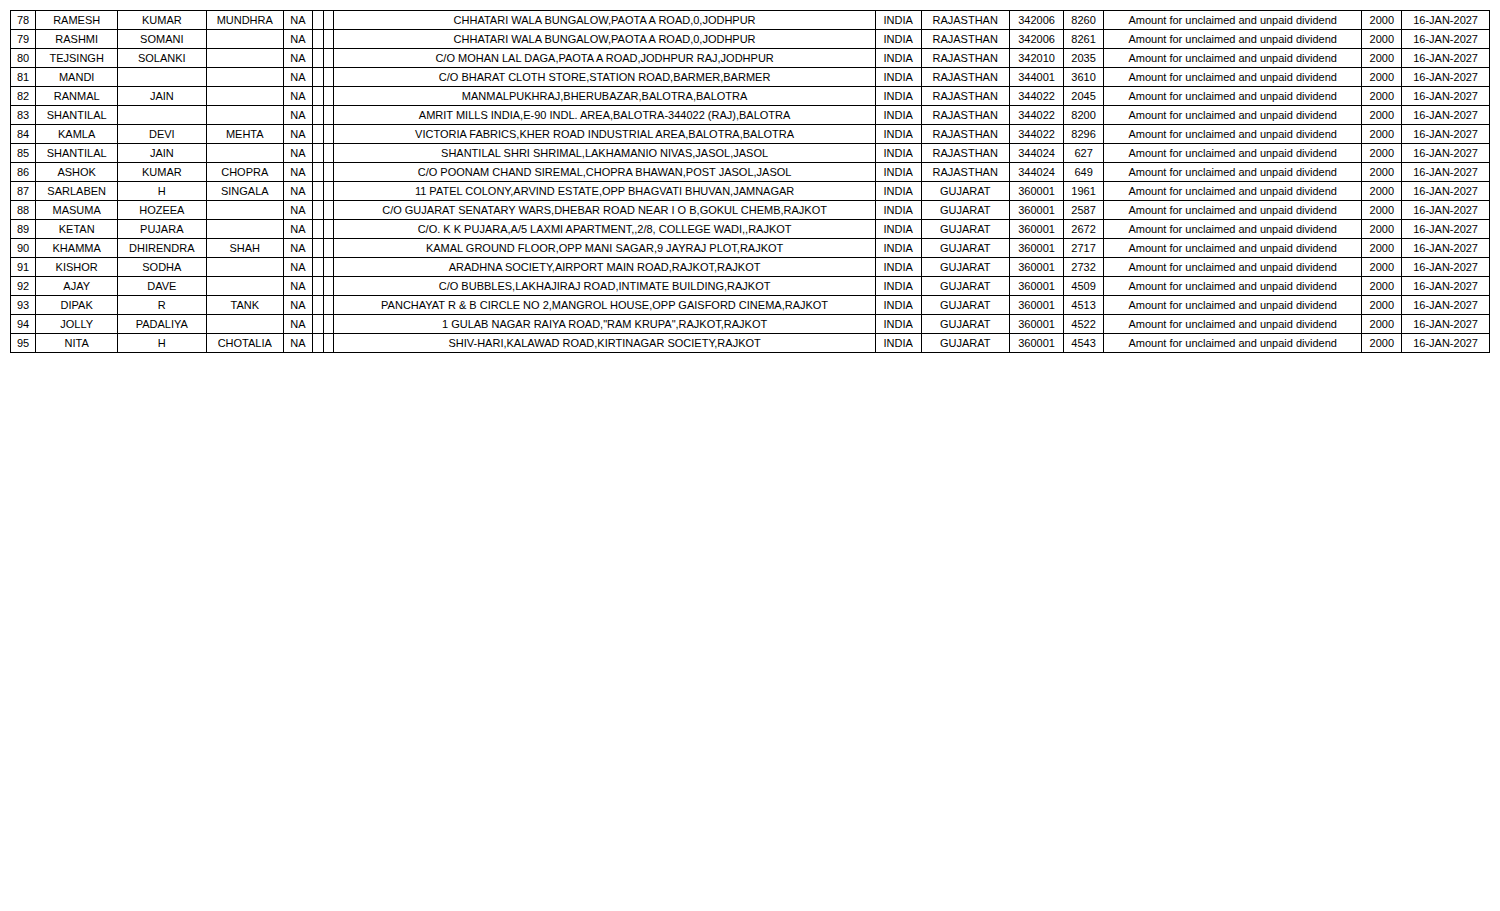| 78 | RAMESH | KUMAR | MUNDHRA | NA | | | CHHATARI WALA BUNGALOW,PAOTA A ROAD,0,JODHPUR | INDIA | RAJASTHAN | 342006 | 8260 | Amount for unclaimed and unpaid dividend | 2000 | 16-JAN-2027 |
| 79 | RASHMI | SOMANI | | NA | | | CHHATARI WALA BUNGALOW,PAOTA A ROAD,0,JODHPUR | INDIA | RAJASTHAN | 342006 | 8261 | Amount for unclaimed and unpaid dividend | 2000 | 16-JAN-2027 |
| 80 | TEJSINGH | SOLANKI | | NA | | | C/O MOHAN LAL DAGA,PAOTA A ROAD,JODHPUR RAJ,JODHPUR | INDIA | RAJASTHAN | 342010 | 2035 | Amount for unclaimed and unpaid dividend | 2000 | 16-JAN-2027 |
| 81 | MANDI | | | NA | | | C/O BHARAT CLOTH STORE,STATION ROAD,BARMER,BARMER | INDIA | RAJASTHAN | 344001 | 3610 | Amount for unclaimed and unpaid dividend | 2000 | 16-JAN-2027 |
| 82 | RANMAL | JAIN | | NA | | | MANMALPUKHRAJ,BHERUBAZAR,BALOTRA,BALOTRA | INDIA | RAJASTHAN | 344022 | 2045 | Amount for unclaimed and unpaid dividend | 2000 | 16-JAN-2027 |
| 83 | SHANTILAL | | | NA | | | AMRIT MILLS INDIA,E-90 INDL. AREA,BALOTRA-344022 (RAJ),BALOTRA | INDIA | RAJASTHAN | 344022 | 8200 | Amount for unclaimed and unpaid dividend | 2000 | 16-JAN-2027 |
| 84 | KAMLA | DEVI | MEHTA | NA | | | VICTORIA FABRICS,KHER ROAD INDUSTRIAL AREA,BALOTRA,BALOTRA | INDIA | RAJASTHAN | 344022 | 8296 | Amount for unclaimed and unpaid dividend | 2000 | 16-JAN-2027 |
| 85 | SHANTILAL | JAIN | | NA | | | SHANTILAL SHRI SHRIMAL,LAKHAMANIO NIVAS,JASOL,JASOL | INDIA | RAJASTHAN | 344024 | 627 | Amount for unclaimed and unpaid dividend | 2000 | 16-JAN-2027 |
| 86 | ASHOK | KUMAR | CHOPRA | NA | | | C/O POONAM CHAND SIREMAL,CHOPRA BHAWAN,POST JASOL,JASOL | INDIA | RAJASTHAN | 344024 | 649 | Amount for unclaimed and unpaid dividend | 2000 | 16-JAN-2027 |
| 87 | SARLABEN | H | SINGALA | NA | | | 11 PATEL COLONY,ARVIND ESTATE,OPP BHAGVATI BHUVAN,JAMNAGAR | INDIA | GUJARAT | 360001 | 1961 | Amount for unclaimed and unpaid dividend | 2000 | 16-JAN-2027 |
| 88 | MASUMA | HOZEEA | | NA | | | C/O GUJARAT SENATARY WARS,DHEBAR ROAD NEAR I O B,GOKUL CHEMB,RAJKOT | INDIA | GUJARAT | 360001 | 2587 | Amount for unclaimed and unpaid dividend | 2000 | 16-JAN-2027 |
| 89 | KETAN | PUJARA | | NA | | | C/O. K K PUJARA,A/5 LAXMI APARTMENT,,2/8, COLLEGE WADI,,RAJKOT | INDIA | GUJARAT | 360001 | 2672 | Amount for unclaimed and unpaid dividend | 2000 | 16-JAN-2027 |
| 90 | KHAMMA | DHIRENDRA | SHAH | NA | | | KAMAL GROUND FLOOR,OPP MANI SAGAR,9 JAYRAJ PLOT,RAJKOT | INDIA | GUJARAT | 360001 | 2717 | Amount for unclaimed and unpaid dividend | 2000 | 16-JAN-2027 |
| 91 | KISHOR | SODHA | | NA | | | ARADHNA SOCIETY,AIRPORT MAIN ROAD,RAJKOT,RAJKOT | INDIA | GUJARAT | 360001 | 2732 | Amount for unclaimed and unpaid dividend | 2000 | 16-JAN-2027 |
| 92 | AJAY | DAVE | | NA | | | C/O BUBBLES,LAKHAJIRAJ ROAD,INTIMATE BUILDING,RAJKOT | INDIA | GUJARAT | 360001 | 4509 | Amount for unclaimed and unpaid dividend | 2000 | 16-JAN-2027 |
| 93 | DIPAK | R | TANK | NA | | | PANCHAYAT R & B CIRCLE NO 2,MANGROL HOUSE,OPP GAISFORD CINEMA,RAJKOT | INDIA | GUJARAT | 360001 | 4513 | Amount for unclaimed and unpaid dividend | 2000 | 16-JAN-2027 |
| 94 | JOLLY | PADALIYA | | NA | | | 1 GULAB NAGAR RAIYA ROAD,"RAM KRUPA",RAJKOT,RAJKOT | INDIA | GUJARAT | 360001 | 4522 | Amount for unclaimed and unpaid dividend | 2000 | 16-JAN-2027 |
| 95 | NITA | H | CHOTALIA | NA | | | SHIV-HARI,KALAWAD ROAD,KIRTINAGAR SOCIETY,RAJKOT | INDIA | GUJARAT | 360001 | 4543 | Amount for unclaimed and unpaid dividend | 2000 | 16-JAN-2027 |